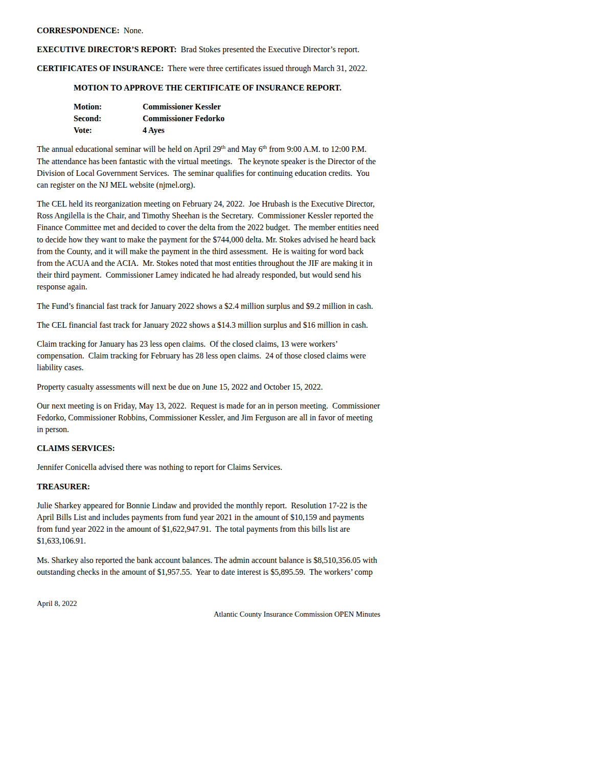CORRESPONDENCE: None.
EXECUTIVE DIRECTOR’S REPORT: Brad Stokes presented the Executive Director’s report.
CERTIFICATES OF INSURANCE: There were three certificates issued through March 31, 2022.
MOTION TO APPROVE THE CERTIFICATE OF INSURANCE REPORT.
| Motion: | Commissioner Kessler |
| Second: | Commissioner Fedorko |
| Vote: | 4 Ayes |
The annual educational seminar will be held on April 29th and May 6th from 9:00 A.M. to 12:00 P.M. The attendance has been fantastic with the virtual meetings. The keynote speaker is the Director of the Division of Local Government Services. The seminar qualifies for continuing education credits. You can register on the NJ MEL website (njmel.org).
The CEL held its reorganization meeting on February 24, 2022. Joe Hrubash is the Executive Director, Ross Angilella is the Chair, and Timothy Sheehan is the Secretary. Commissioner Kessler reported the Finance Committee met and decided to cover the delta from the 2022 budget. The member entities need to decide how they want to make the payment for the $744,000 delta. Mr. Stokes advised he heard back from the County, and it will make the payment in the third assessment. He is waiting for word back from the ACUA and the ACIA. Mr. Stokes noted that most entities throughout the JIF are making it in their third payment. Commissioner Lamey indicated he had already responded, but would send his response again.
The Fund’s financial fast track for January 2022 shows a $2.4 million surplus and $9.2 million in cash.
The CEL financial fast track for January 2022 shows a $14.3 million surplus and $16 million in cash.
Claim tracking for January has 23 less open claims. Of the closed claims, 13 were workers’ compensation. Claim tracking for February has 28 less open claims. 24 of those closed claims were liability cases.
Property casualty assessments will next be due on June 15, 2022 and October 15, 2022.
Our next meeting is on Friday, May 13, 2022. Request is made for an in person meeting. Commissioner Fedorko, Commissioner Robbins, Commissioner Kessler, and Jim Ferguson are all in favor of meeting in person.
CLAIMS SERVICES:
Jennifer Conicella advised there was nothing to report for Claims Services.
TREASURER:
Julie Sharkey appeared for Bonnie Lindaw and provided the monthly report. Resolution 17-22 is the April Bills List and includes payments from fund year 2021 in the amount of $10,159 and payments from fund year 2022 in the amount of $1,622,947.91. The total payments from this bills list are $1,633,106.91.
Ms. Sharkey also reported the bank account balances. The admin account balance is $8,510,356.05 with outstanding checks in the amount of $1,957.55. Year to date interest is $5,895.59. The workers’ comp
April 8, 2022
Atlantic County Insurance Commission OPEN Minutes